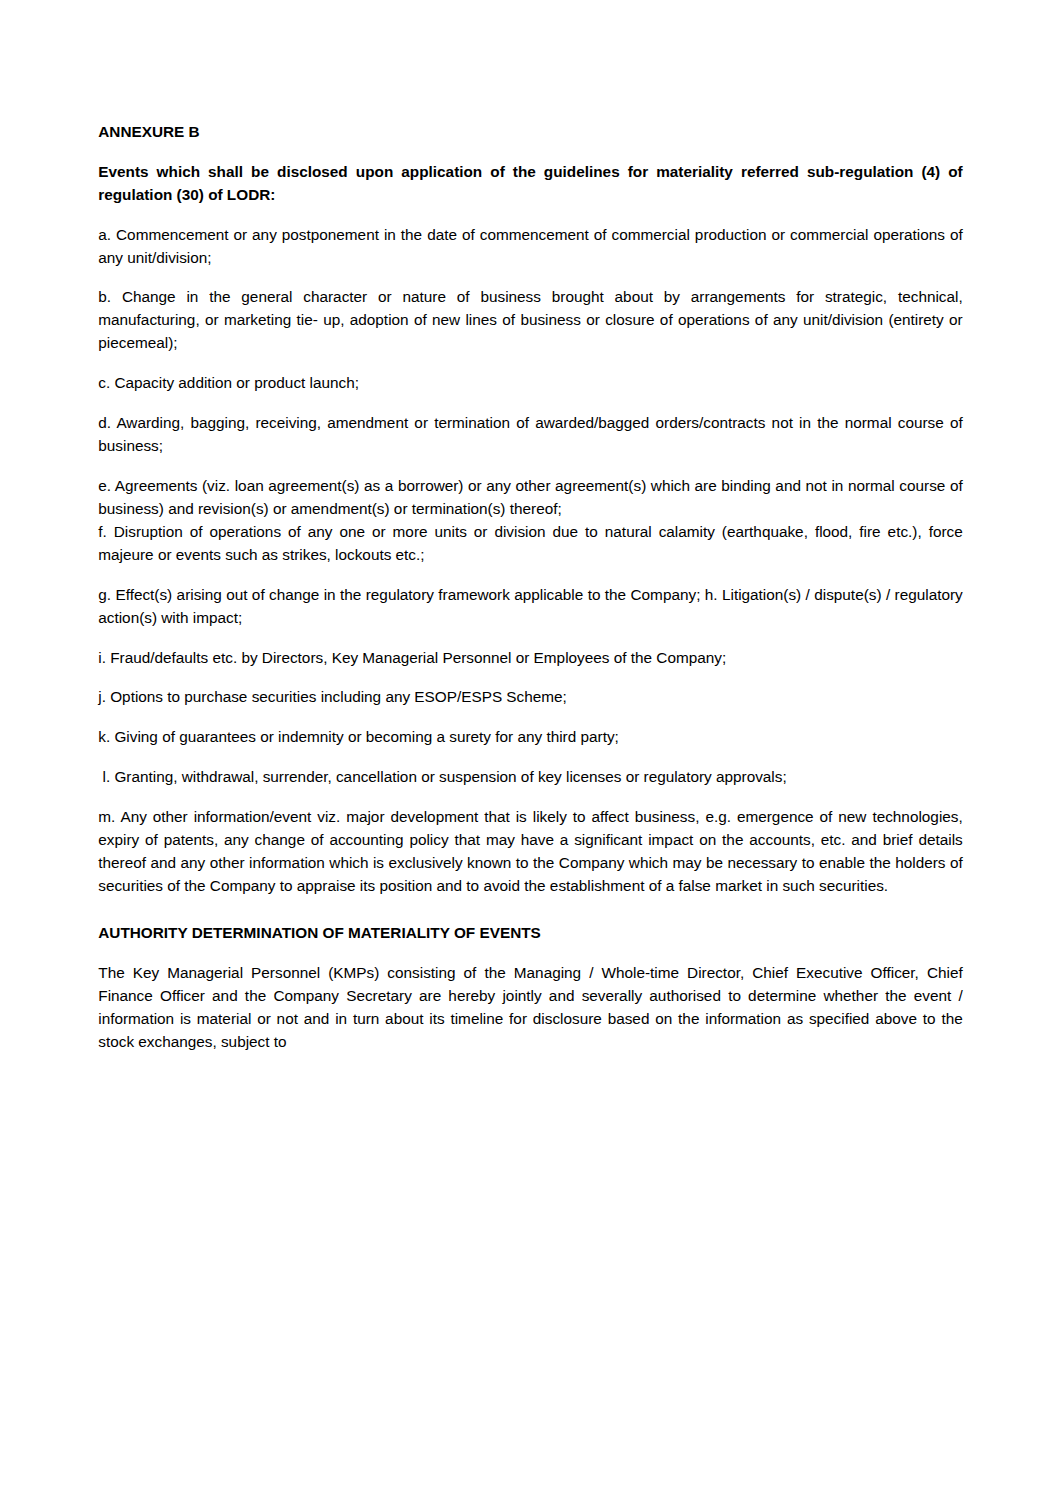ANNEXURE B
Events which shall be disclosed upon application of the guidelines for materiality referred sub-regulation (4) of regulation (30) of LODR:
a. Commencement or any postponement in the date of commencement of commercial production or commercial operations of any unit/division;
b. Change in the general character or nature of business brought about by arrangements for strategic, technical, manufacturing, or marketing tie- up, adoption of new lines of business or closure of operations of any unit/division (entirety or piecemeal);
c. Capacity addition or product launch;
d. Awarding, bagging, receiving, amendment or termination of awarded/bagged orders/contracts not in the normal course of business;
e. Agreements (viz. loan agreement(s) as a borrower) or any other agreement(s) which are binding and not in normal course of business) and revision(s) or amendment(s) or termination(s) thereof;
f. Disruption of operations of any one or more units or division due to natural calamity (earthquake, flood, fire etc.), force majeure or events such as strikes, lockouts etc.;
g. Effect(s) arising out of change in the regulatory framework applicable to the Company; h. Litigation(s) / dispute(s) / regulatory action(s) with impact;
i. Fraud/defaults etc. by Directors, Key Managerial Personnel or Employees of the Company;
j. Options to purchase securities including any ESOP/ESPS Scheme;
k. Giving of guarantees or indemnity or becoming a surety for any third party;
l. Granting, withdrawal, surrender, cancellation or suspension of key licenses or regulatory approvals;
m. Any other information/event viz. major development that is likely to affect business, e.g. emergence of new technologies, expiry of patents, any change of accounting policy that may have a significant impact on the accounts, etc. and brief details thereof and any other information which is exclusively known to the Company which may be necessary to enable the holders of securities of the Company to appraise its position and to avoid the establishment of a false market in such securities.
AUTHORITY DETERMINATION OF MATERIALITY OF EVENTS
The Key Managerial Personnel (KMPs) consisting of the Managing / Whole-time Director, Chief Executive Officer, Chief Finance Officer and the Company Secretary are hereby jointly and severally authorised to determine whether the event / information is material or not and in turn about its timeline for disclosure based on the information as specified above to the stock exchanges, subject to